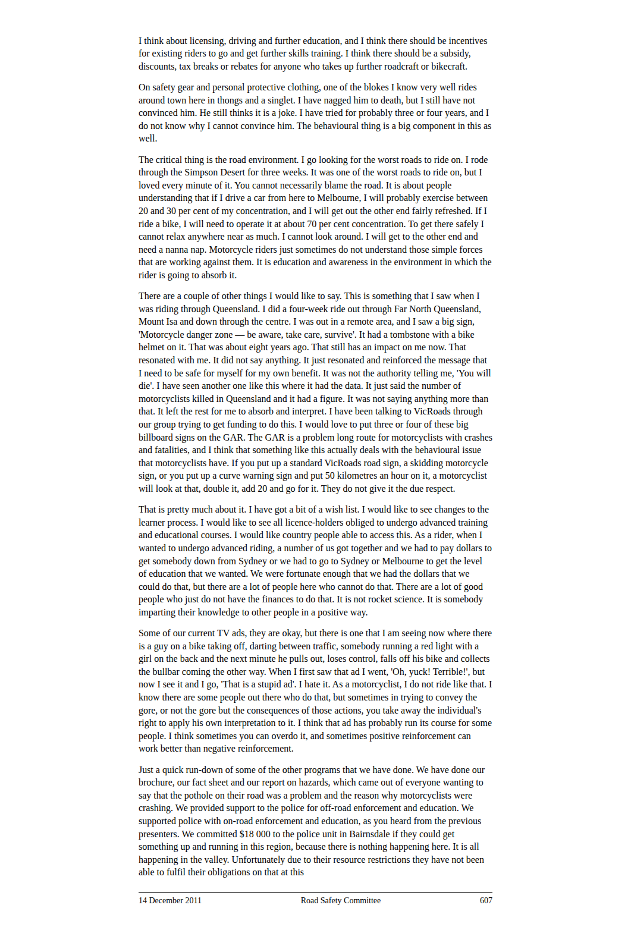I think about licensing, driving and further education, and I think there should be incentives for existing riders to go and get further skills training. I think there should be a subsidy, discounts, tax breaks or rebates for anyone who takes up further roadcraft or bikecraft.
On safety gear and personal protective clothing, one of the blokes I know very well rides around town here in thongs and a singlet. I have nagged him to death, but I still have not convinced him. He still thinks it is a joke. I have tried for probably three or four years, and I do not know why I cannot convince him. The behavioural thing is a big component in this as well.
The critical thing is the road environment. I go looking for the worst roads to ride on. I rode through the Simpson Desert for three weeks. It was one of the worst roads to ride on, but I loved every minute of it. You cannot necessarily blame the road. It is about people understanding that if I drive a car from here to Melbourne, I will probably exercise between 20 and 30 per cent of my concentration, and I will get out the other end fairly refreshed. If I ride a bike, I will need to operate it at about 70 per cent concentration. To get there safely I cannot relax anywhere near as much. I cannot look around. I will get to the other end and need a nanna nap. Motorcycle riders just sometimes do not understand those simple forces that are working against them. It is education and awareness in the environment in which the rider is going to absorb it.
There are a couple of other things I would like to say. This is something that I saw when I was riding through Queensland. I did a four-week ride out through Far North Queensland, Mount Isa and down through the centre. I was out in a remote area, and I saw a big sign, 'Motorcycle danger zone — be aware, take care, survive'. It had a tombstone with a bike helmet on it. That was about eight years ago. That still has an impact on me now. That resonated with me. It did not say anything. It just resonated and reinforced the message that I need to be safe for myself for my own benefit. It was not the authority telling me, 'You will die'. I have seen another one like this where it had the data. It just said the number of motorcyclists killed in Queensland and it had a figure. It was not saying anything more than that. It left the rest for me to absorb and interpret. I have been talking to VicRoads through our group trying to get funding to do this. I would love to put three or four of these big billboard signs on the GAR. The GAR is a problem long route for motorcyclists with crashes and fatalities, and I think that something like this actually deals with the behavioural issue that motorcyclists have. If you put up a standard VicRoads road sign, a skidding motorcycle sign, or you put up a curve warning sign and put 50 kilometres an hour on it, a motorcyclist will look at that, double it, add 20 and go for it. They do not give it the due respect.
That is pretty much about it. I have got a bit of a wish list. I would like to see changes to the learner process. I would like to see all licence-holders obliged to undergo advanced training and educational courses. I would like country people able to access this. As a rider, when I wanted to undergo advanced riding, a number of us got together and we had to pay dollars to get somebody down from Sydney or we had to go to Sydney or Melbourne to get the level of education that we wanted. We were fortunate enough that we had the dollars that we could do that, but there are a lot of people here who cannot do that. There are a lot of good people who just do not have the finances to do that. It is not rocket science. It is somebody imparting their knowledge to other people in a positive way.
Some of our current TV ads, they are okay, but there is one that I am seeing now where there is a guy on a bike taking off, darting between traffic, somebody running a red light with a girl on the back and the next minute he pulls out, loses control, falls off his bike and collects the bullbar coming the other way. When I first saw that ad I went, 'Oh, yuck! Terrible!', but now I see it and I go, 'That is a stupid ad'. I hate it. As a motorcyclist, I do not ride like that. I know there are some people out there who do that, but sometimes in trying to convey the gore, or not the gore but the consequences of those actions, you take away the individual's right to apply his own interpretation to it. I think that ad has probably run its course for some people. I think sometimes you can overdo it, and sometimes positive reinforcement can work better than negative reinforcement.
Just a quick run-down of some of the other programs that we have done. We have done our brochure, our fact sheet and our report on hazards, which came out of everyone wanting to say that the pothole on their road was a problem and the reason why motorcyclists were crashing. We provided support to the police for off-road enforcement and education. We supported police with on-road enforcement and education, as you heard from the previous presenters. We committed $18 000 to the police unit in Bairnsdale if they could get something up and running in this region, because there is nothing happening here. It is all happening in the valley. Unfortunately due to their resource restrictions they have not been able to fulfil their obligations on that at this
14 December 2011
Road Safety Committee
607